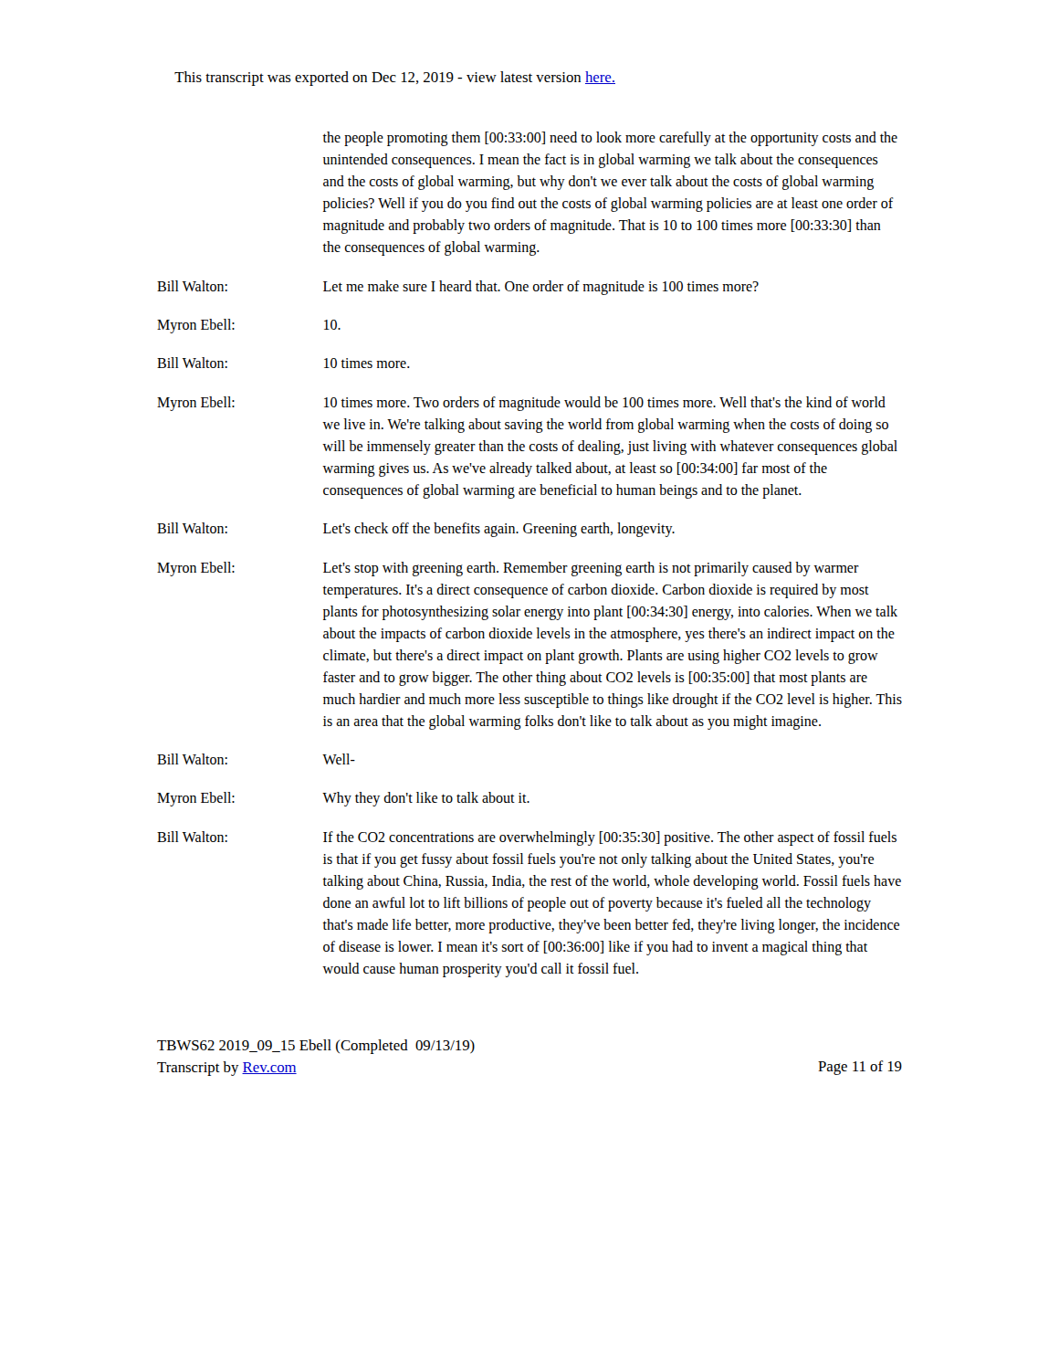This transcript was exported on Dec 12, 2019 - view latest version here.
| | the people promoting them [00:33:00] need to look more carefully at the opportunity costs and the unintended consequences. I mean the fact is in global warming we talk about the consequences and the costs of global warming, but why don't we ever talk about the costs of global warming policies? Well if you do you find out the costs of global warming policies are at least one order of magnitude and probably two orders of magnitude. That is 10 to 100 times more [00:33:30] than the consequences of global warming. |
| Bill Walton: | Let me make sure I heard that. One order of magnitude is 100 times more? |
| Myron Ebell: | 10. |
| Bill Walton: | 10 times more. |
| Myron Ebell: | 10 times more. Two orders of magnitude would be 100 times more. Well that's the kind of world we live in. We're talking about saving the world from global warming when the costs of doing so will be immensely greater than the costs of dealing, just living with whatever consequences global warming gives us. As we've already talked about, at least so [00:34:00] far most of the consequences of global warming are beneficial to human beings and to the planet. |
| Bill Walton: | Let's check off the benefits again. Greening earth, longevity. |
| Myron Ebell: | Let's stop with greening earth. Remember greening earth is not primarily caused by warmer temperatures. It's a direct consequence of carbon dioxide. Carbon dioxide is required by most plants for photosynthesizing solar energy into plant [00:34:30] energy, into calories. When we talk about the impacts of carbon dioxide levels in the atmosphere, yes there's an indirect impact on the climate, but there's a direct impact on plant growth. Plants are using higher CO2 levels to grow faster and to grow bigger. The other thing about CO2 levels is [00:35:00] that most plants are much hardier and much more less susceptible to things like drought if the CO2 level is higher. This is an area that the global warming folks don't like to talk about as you might imagine. |
| Bill Walton: | Well- |
| Myron Ebell: | Why they don't like to talk about it. |
| Bill Walton: | If the CO2 concentrations are overwhelmingly [00:35:30] positive. The other aspect of fossil fuels is that if you get fussy about fossil fuels you're not only talking about the United States, you're talking about China, Russia, India, the rest of the world, whole developing world. Fossil fuels have done an awful lot to lift billions of people out of poverty because it's fueled all the technology that's made life better, more productive, they've been better fed, they're living longer, the incidence of disease is lower. I mean it's sort of [00:36:00] like if you had to invent a magical thing that would cause human prosperity you'd call it fossil fuel. |
TBWS62 2019_09_15 Ebell (Completed 09/13/19)
Transcript by Rev.com
Page 11 of 19